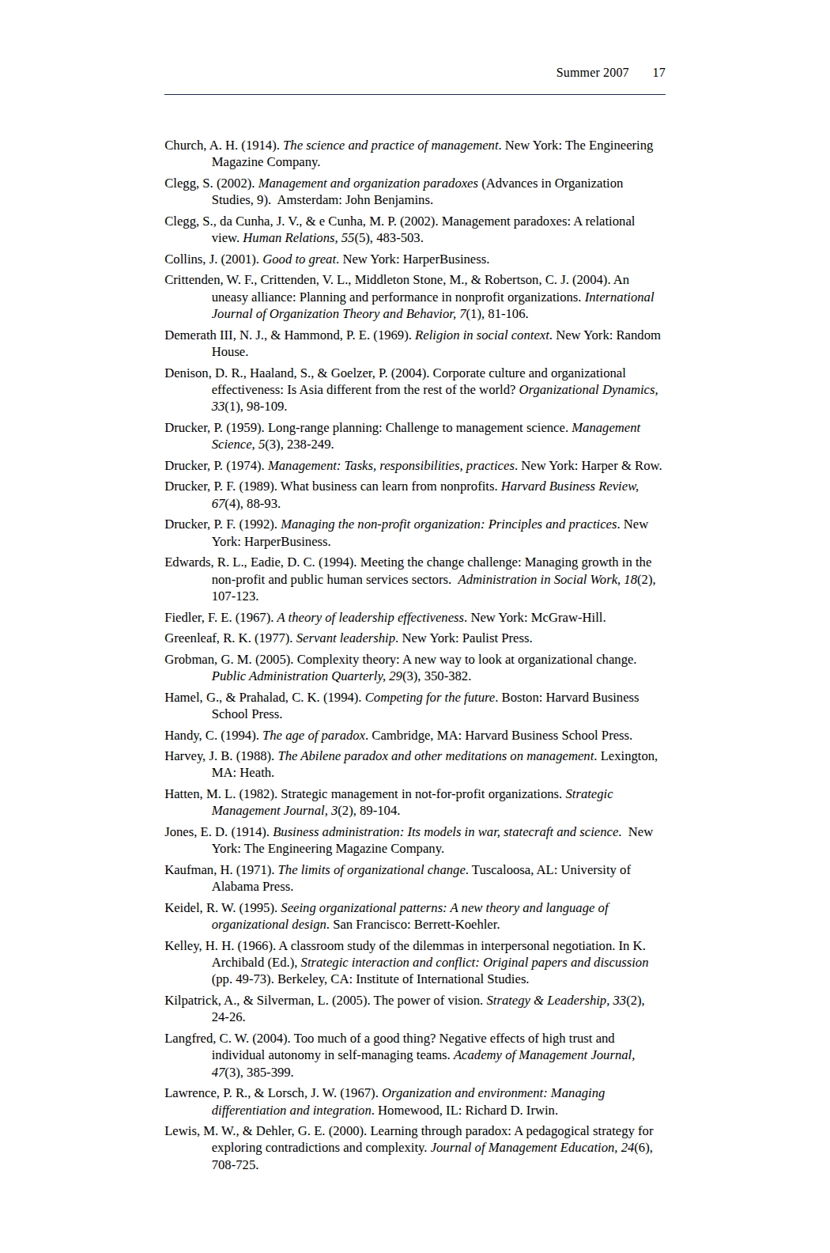Summer 2007 17
Church, A. H. (1914). The science and practice of management. New York: The Engineering Magazine Company.
Clegg, S. (2002). Management and organization paradoxes (Advances in Organization Studies, 9). Amsterdam: John Benjamins.
Clegg, S., da Cunha, J. V., & e Cunha, M. P. (2002). Management paradoxes: A relational view. Human Relations, 55(5), 483-503.
Collins, J. (2001). Good to great. New York: HarperBusiness.
Crittenden, W. F., Crittenden, V. L., Middleton Stone, M., & Robertson, C. J. (2004). An uneasy alliance: Planning and performance in nonprofit organizations. International Journal of Organization Theory and Behavior, 7(1), 81-106.
Demerath III, N. J., & Hammond, P. E. (1969). Religion in social context. New York: Random House.
Denison, D. R., Haaland, S., & Goelzer, P. (2004). Corporate culture and organizational effectiveness: Is Asia different from the rest of the world? Organizational Dynamics, 33(1), 98-109.
Drucker, P. (1959). Long-range planning: Challenge to management science. Management Science, 5(3), 238-249.
Drucker, P. (1974). Management: Tasks, responsibilities, practices. New York: Harper & Row.
Drucker, P. F. (1989). What business can learn from nonprofits. Harvard Business Review, 67(4), 88-93.
Drucker, P. F. (1992). Managing the non-profit organization: Principles and practices. New York: HarperBusiness.
Edwards, R. L., Eadie, D. C. (1994). Meeting the change challenge: Managing growth in the non-profit and public human services sectors. Administration in Social Work, 18(2), 107-123.
Fiedler, F. E. (1967). A theory of leadership effectiveness. New York: McGraw-Hill.
Greenleaf, R. K. (1977). Servant leadership. New York: Paulist Press.
Grobman, G. M. (2005). Complexity theory: A new way to look at organizational change. Public Administration Quarterly, 29(3), 350-382.
Hamel, G., & Prahalad, C. K. (1994). Competing for the future. Boston: Harvard Business School Press.
Handy, C. (1994). The age of paradox. Cambridge, MA: Harvard Business School Press.
Harvey, J. B. (1988). The Abilene paradox and other meditations on management. Lexington, MA: Heath.
Hatten, M. L. (1982). Strategic management in not-for-profit organizations. Strategic Management Journal, 3(2), 89-104.
Jones, E. D. (1914). Business administration: Its models in war, statecraft and science. New York: The Engineering Magazine Company.
Kaufman, H. (1971). The limits of organizational change. Tuscaloosa, AL: University of Alabama Press.
Keidel, R. W. (1995). Seeing organizational patterns: A new theory and language of organizational design. San Francisco: Berrett-Koehler.
Kelley, H. H. (1966). A classroom study of the dilemmas in interpersonal negotiation. In K. Archibald (Ed.), Strategic interaction and conflict: Original papers and discussion (pp. 49-73). Berkeley, CA: Institute of International Studies.
Kilpatrick, A., & Silverman, L. (2005). The power of vision. Strategy & Leadership, 33(2), 24-26.
Langfred, C. W. (2004). Too much of a good thing? Negative effects of high trust and individual autonomy in self-managing teams. Academy of Management Journal, 47(3), 385-399.
Lawrence, P. R., & Lorsch, J. W. (1967). Organization and environment: Managing differentiation and integration. Homewood, IL: Richard D. Irwin.
Lewis, M. W., & Dehler, G. E. (2000). Learning through paradox: A pedagogical strategy for exploring contradictions and complexity. Journal of Management Education, 24(6), 708-725.